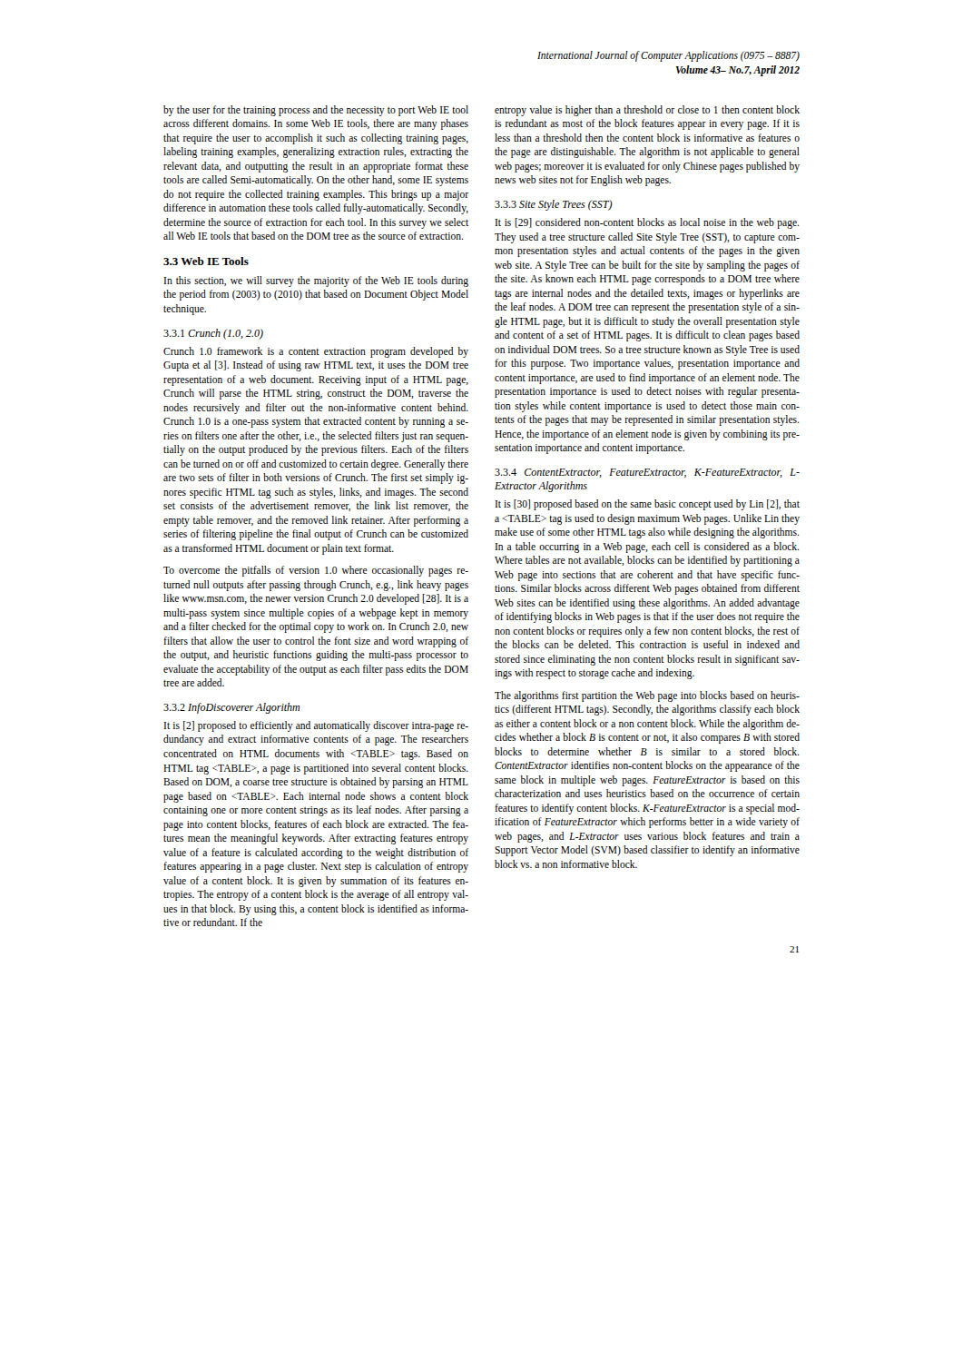International Journal of Computer Applications (0975 – 8887) Volume 43– No.7, April 2012
by the user for the training process and the necessity to port Web IE tool across different domains. In some Web IE tools, there are many phases that require the user to accomplish it such as collecting training pages, labeling training examples, generalizing extraction rules, extracting the relevant data, and outputting the result in an appropriate format these tools are called Semi-automatically. On the other hand, some IE systems do not require the collected training examples. This brings up a major difference in automation these tools called fully-automatically. Secondly, determine the source of extraction for each tool. In this survey we select all Web IE tools that based on the DOM tree as the source of extraction.
3.3 Web IE Tools
In this section, we will survey the majority of the Web IE tools during the period from (2003) to (2010) that based on Document Object Model technique.
3.3.1 Crunch (1.0, 2.0)
Crunch 1.0 framework is a content extraction program developed by Gupta et al [3]. Instead of using raw HTML text, it uses the DOM tree representation of a web document. Receiving input of a HTML page, Crunch will parse the HTML string, construct the DOM, traverse the nodes recursively and filter out the non-informative content behind. Crunch 1.0 is a one-pass system that extracted content by running a series on filters one after the other, i.e., the selected filters just ran sequentially on the output produced by the previous filters. Each of the filters can be turned on or off and customized to certain degree. Generally there are two sets of filter in both versions of Crunch. The first set simply ignores specific HTML tag such as styles, links, and images. The second set consists of the advertisement remover, the link list remover, the empty table remover, and the removed link retainer. After performing a series of filtering pipeline the final output of Crunch can be customized as a transformed HTML document or plain text format.
To overcome the pitfalls of version 1.0 where occasionally pages returned null outputs after passing through Crunch, e.g., link heavy pages like www.msn.com, the newer version Crunch 2.0 developed [28]. It is a multi-pass system since multiple copies of a webpage kept in memory and a filter checked for the optimal copy to work on. In Crunch 2.0, new filters that allow the user to control the font size and word wrapping of the output, and heuristic functions guiding the multi-pass processor to evaluate the acceptability of the output as each filter pass edits the DOM tree are added.
3.3.2 InfoDiscoverer Algorithm
It is [2] proposed to efficiently and automatically discover intra-page redundancy and extract informative contents of a page. The researchers concentrated on HTML documents with <TABLE> tags. Based on HTML tag <TABLE>, a page is partitioned into several content blocks. Based on DOM, a coarse tree structure is obtained by parsing an HTML page based on <TABLE>. Each internal node shows a content block containing one or more content strings as its leaf nodes. After parsing a page into content blocks, features of each block are extracted. The features mean the meaningful keywords. After extracting features entropy value of a feature is calculated according to the weight distribution of features appearing in a page cluster. Next step is calculation of entropy value of a content block. It is given by summation of its features entropies. The entropy of a content block is the average of all entropy values in that block. By using this, a content block is identified as informative or redundant. If the
entropy value is higher than a threshold or close to 1 then content block is redundant as most of the block features appear in every page. If it is less than a threshold then the content block is informative as features o the page are distinguishable. The algorithm is not applicable to general web pages; moreover it is evaluated for only Chinese pages published by news web sites not for English web pages.
3.3.3 Site Style Trees (SST)
It is [29] considered non-content blocks as local noise in the web page. They used a tree structure called Site Style Tree (SST), to capture common presentation styles and actual contents of the pages in the given web site. A Style Tree can be built for the site by sampling the pages of the site. As known each HTML page corresponds to a DOM tree where tags are internal nodes and the detailed texts, images or hyperlinks are the leaf nodes. A DOM tree can represent the presentation style of a single HTML page, but it is difficult to study the overall presentation style and content of a set of HTML pages. It is difficult to clean pages based on individual DOM trees. So a tree structure known as Style Tree is used for this purpose. Two importance values, presentation importance and content importance, are used to find importance of an element node. The presentation importance is used to detect noises with regular presentation styles while content importance is used to detect those main contents of the pages that may be represented in similar presentation styles. Hence, the importance of an element node is given by combining its presentation importance and content importance.
3.3.4 ContentExtractor, FeatureExtractor, K-FeatureExtractor, L-Extractor Algorithms
It is [30] proposed based on the same basic concept used by Lin [2], that a <TABLE> tag is used to design maximum Web pages. Unlike Lin they make use of some other HTML tags also while designing the algorithms. In a table occurring in a Web page, each cell is considered as a block. Where tables are not available, blocks can be identified by partitioning a Web page into sections that are coherent and that have specific functions. Similar blocks across different Web pages obtained from different Web sites can be identified using these algorithms. An added advantage of identifying blocks in Web pages is that if the user does not require the non content blocks or requires only a few non content blocks, the rest of the blocks can be deleted. This contraction is useful in indexed and stored since eliminating the non content blocks result in significant savings with respect to storage cache and indexing.
The algorithms first partition the Web page into blocks based on heuristics (different HTML tags). Secondly, the algorithms classify each block as either a content block or a non content block. While the algorithm decides whether a block B is content or not, it also compares B with stored blocks to determine whether B is similar to a stored block. ContentExtractor identifies non-content blocks on the appearance of the same block in multiple web pages. FeatureExtractor is based on this characterization and uses heuristics based on the occurrence of certain features to identify content blocks. K-FeatureExtractor is a special modification of FeatureExtractor which performs better in a wide variety of web pages, and L-Extractor uses various block features and train a Support Vector Model (SVM) based classifier to identify an informative block vs. a non informative block.
21